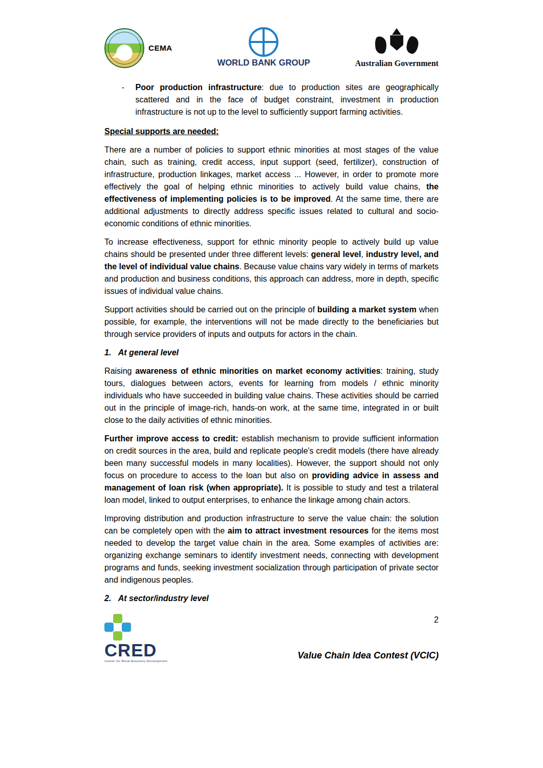CEMA
WORLD BANK GROUP
Australian Government
Poor production infrastructure: due to production sites are geographically scattered and in the face of budget constraint, investment in production infrastructure is not up to the level to sufficiently support farming activities.
Special supports are needed:
There are a number of policies to support ethnic minorities at most stages of the value chain, such as training, credit access, input support (seed, fertilizer), construction of infrastructure, production linkages, market access ... However, in order to promote more effectively the goal of helping ethnic minorities to actively build value chains, the effectiveness of implementing policies is to be improved. At the same time, there are additional adjustments to directly address specific issues related to cultural and socio-economic conditions of ethnic minorities.
To increase effectiveness, support for ethnic minority people to actively build up value chains should be presented under three different levels: general level, industry level, and the level of individual value chains. Because value chains vary widely in terms of markets and production and business conditions, this approach can address, more in depth, specific issues of individual value chains.
Support activities should be carried out on the principle of building a market system when possible, for example, the interventions will not be made directly to the beneficiaries but through service providers of inputs and outputs for actors in the chain.
1. At general level
Raising awareness of ethnic minorities on market economy activities: training, study tours, dialogues between actors, events for learning from models / ethnic minority individuals who have succeeded in building value chains. These activities should be carried out in the principle of image-rich, hands-on work, at the same time, integrated in or built close to the daily activities of ethnic minorities.
Further improve access to credit: establish mechanism to provide sufficient information on credit sources in the area, build and replicate people's credit models (there have already been many successful models in many localities). However, the support should not only focus on procedure to access to the loan but also on providing advice in assess and management of loan risk (when appropriate). It is possible to study and test a trilateral loan model, linked to output enterprises, to enhance the linkage among chain actors.
Improving distribution and production infrastructure to serve the value chain: the solution can be completely open with the aim to attract investment resources for the items most needed to develop the target value chain in the area. Some examples of activities are: organizing exchange seminars to identify investment needs, connecting with development programs and funds, seeking investment socialization through participation of private sector and indigenous peoples.
2. At sector/industry level
2
CRED
Center for Rural Economy Development
Value Chain Idea Contest (VCIC)